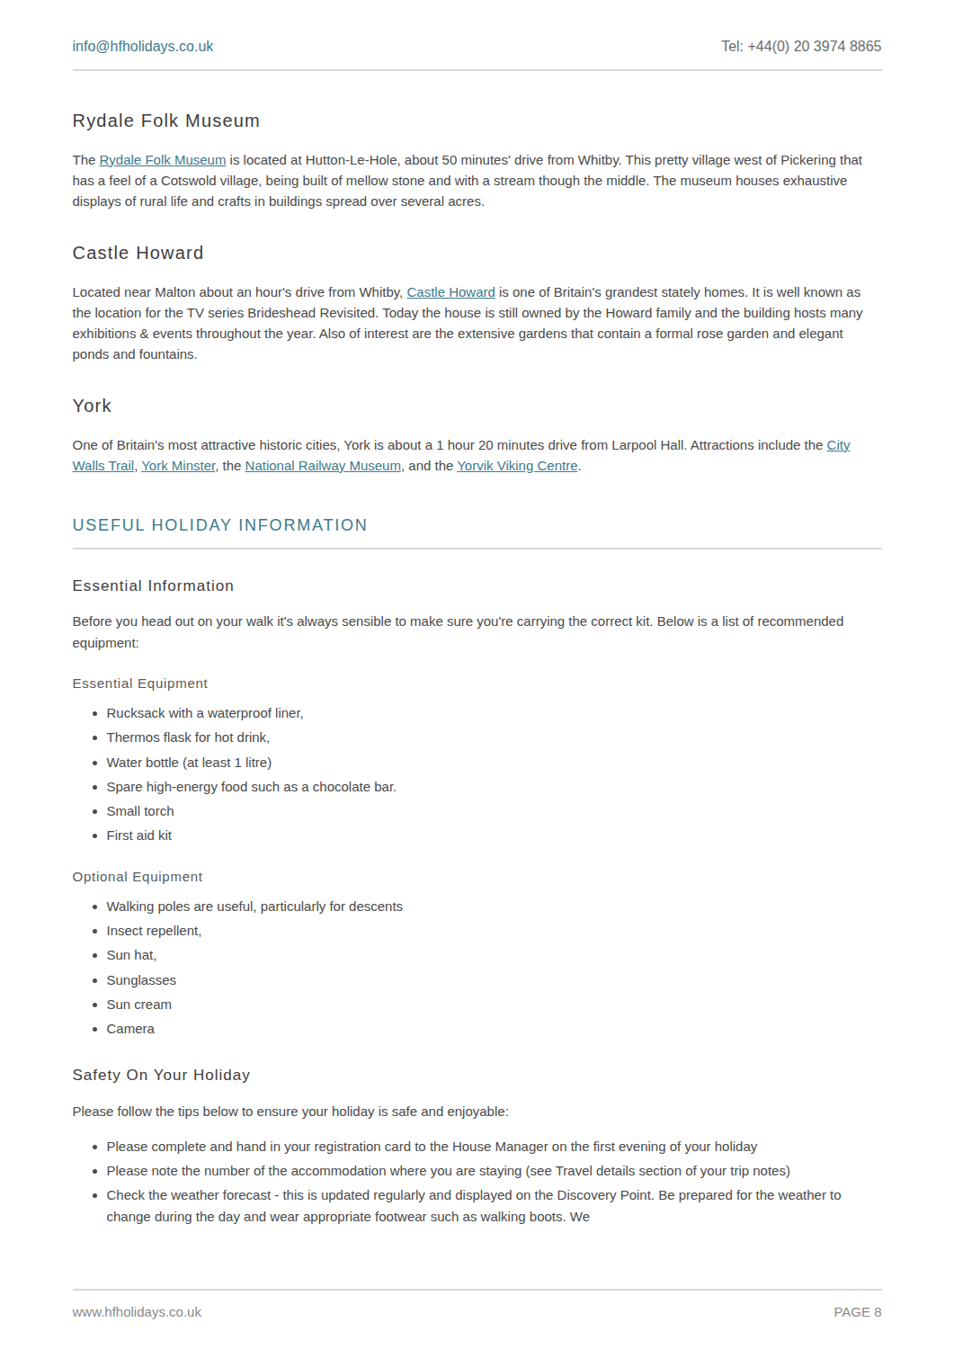info@hfholidays.co.uk Tel: +44(0) 20 3974 8865
Rydale Folk Museum
The Rydale Folk Museum is located at Hutton-Le-Hole, about 50 minutes' drive from Whitby. This pretty village west of Pickering that has a feel of a Cotswold village, being built of mellow stone and with a stream though the middle. The museum houses exhaustive displays of rural life and crafts in buildings spread over several acres.
Castle Howard
Located near Malton about an hour's drive from Whitby, Castle Howard is one of Britain's grandest stately homes. It is well known as the location for the TV series Brideshead Revisited. Today the house is still owned by the Howard family and the building hosts many exhibitions & events throughout the year. Also of interest are the extensive gardens that contain a formal rose garden and elegant ponds and fountains.
York
One of Britain's most attractive historic cities, York is about a 1 hour 20 minutes drive from Larpool Hall. Attractions include the City Walls Trail, York Minster, the National Railway Museum, and the Yorvik Viking Centre.
Useful Holiday Information
Essential Information
Before you head out on your walk it's always sensible to make sure you're carrying the correct kit. Below is a list of recommended equipment:
Essential Equipment
Rucksack with a waterproof liner,
Thermos flask for hot drink,
Water bottle (at least 1 litre)
Spare high-energy food such as a chocolate bar.
Small torch
First aid kit
Optional Equipment
Walking poles are useful, particularly for descents
Insect repellent,
Sun hat,
Sunglasses
Sun cream
Camera
Safety On Your Holiday
Please follow the tips below to ensure your holiday is safe and enjoyable:
Please complete and hand in your registration card to the House Manager on the first evening of your holiday
Please note the number of the accommodation where you are staying (see Travel details section of your trip notes)
Check the weather forecast - this is updated regularly and displayed on the Discovery Point. Be prepared for the weather to change during the day and wear appropriate footwear such as walking boots. We
www.hfholidays.co.uk PAGE 8